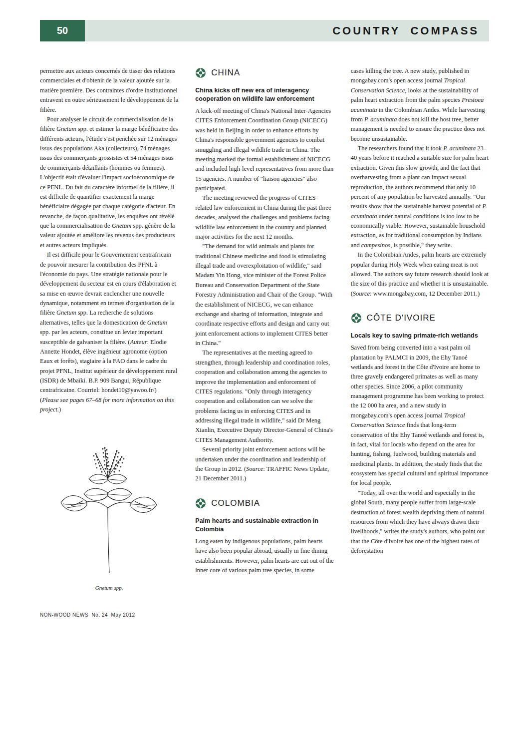50
COUNTRY COMPASS
permettre aux acteurs concernés de tisser des relations commerciales et d'obtenir de la valeur ajoutée sur la matière première. Des contraintes d'ordre institutionnel entravent en outre sérieusement le développement de la filière.
Pour analyser le circuit de commercialisation de la filière Gnetum spp. et estimer la marge bénéficiaire des différents acteurs, l'étude s'est penchée sur 12 ménages issus des populations Aka (collecteurs), 74 ménages issus des commerçants grossistes et 54 ménages issus de commerçants détaillants (hommes ou femmes). L'objectif était d'évaluer l'impact socioéconomique de ce PFNL. Du fait du caractère informel de la filière, il est difficile de quantifier exactement la marge bénéficiaire dégagée par chaque catégorie d'acteur. En revanche, de façon qualitative, les enquêtes ont révélé que la commercialisation de Gnetum spp. génère de la valeur ajoutée et améliore les revenus des producteurs et autres acteurs impliqués.
Il est difficile pour le Gouvernement centrafricain de pouvoir mesurer la contribution des PFNL à l'économie du pays. Une stratégie nationale pour le développement du secteur est en cours d'élaboration et sa mise en œuvre devrait enclencher une nouvelle dynamique, notamment en termes d'organisation de la filière Gnetum spp. La recherche de solutions alternatives, telles que la domestication de Gnetum spp. par les acteurs, constitue un levier important susceptible de galvaniser la filière. (Auteur: Elodie Annette Hondet, élève ingénieur agronome (option Eaux et forêts), stagiaire à la FAO dans le cadre du projet PFNL, Institut supérieur de développement rural (ISDR) de Mbaïki. B.P. 909 Bangui, République centrafricaine. Courriel: hondet10@yawoo.fr/)
(Please see pages 67–68 for more information on this project.)
Gnetum spp.
CHINA
China kicks off new era of interagency cooperation on wildlife law enforcement
A kick-off meeting of China's National Inter-Agencies CITES Enforcement Coordination Group (NICECG) was held in Beijing in order to enhance efforts by China's responsible government agencies to combat smuggling and illegal wildlife trade in China. The meeting marked the formal establishment of NICECG and included high-level representatives from more than 15 agencies. A number of "liaison agencies" also participated.
The meeting reviewed the progress of CITES-related law enforcement in China during the past three decades, analysed the challenges and problems facing wildlife law enforcement in the country and planned major activities for the next 12 months.
"The demand for wild animals and plants for traditional Chinese medicine and food is stimulating illegal trade and overexploitation of wildlife," said Madam Yin Hong, vice minister of the Forest Police Bureau and Conservation Department of the State Forestry Administration and Chair of the Group. "With the establishment of NICECG, we can enhance exchange and sharing of information, integrate and coordinate respective efforts and design and carry out joint enforcement actions to implement CITES better in China."
The representatives at the meeting agreed to strengthen, through leadership and coordination roles, cooperation and collaboration among the agencies to improve the implementation and enforcement of CITES regulations. "Only through interagency cooperation and collaboration can we solve the problems facing us in enforcing CITES and in addressing illegal trade in wildlife," said Dr Meng Xianlin, Executive Deputy Director-General of China's CITES Management Authority.
Several priority joint enforcement actions will be undertaken under the coordination and leadership of the Group in 2012. (Source: TRAFFIC News Update, 21 December 2011.)
COLOMBIA
Palm hearts and sustainable extraction in Colombia
Long eaten by indigenous populations, palm hearts have also been popular abroad, usually in fine dining establishments. However, palm hearts are cut out of the inner core of various palm tree species, in some
cases killing the tree. A new study, published in mongabay.com's open access journal Tropical Conservation Science, looks at the sustainability of palm heart extraction from the palm species Prestoea acuminata in the Colombian Andes. While harvesting from P. acuminata does not kill the host tree, better management is needed to ensure the practice does not become unsustainable.
The researchers found that it took P. acuminata 23–40 years before it reached a suitable size for palm heart extraction. Given this slow growth, and the fact that overharvesting from a plant can impact sexual reproduction, the authors recommend that only 10 percent of any population be harvested annually. "Our results show that the sustainable harvest potential of P. acuminata under natural conditions is too low to be economically viable. However, sustainable household extraction, as for traditional consumption by Indians and campesinos, is possible," they write.
In the Colombian Andes, palm hearts are extremely popular during Holy Week when eating meat is not allowed. The authors say future research should look at the size of this practice and whether it is unsustainable. (Source: www.mongabay.com, 12 December 2011.)
CÔTE D'IVOIRE
Locals key to saving primate-rich wetlands
Saved from being converted into a vast palm oil plantation by PALMCI in 2009, the Ehy Tanoé wetlands and forest in the Côte d'Ivoire are home to three gravely endangered primates as well as many other species. Since 2006, a pilot community management programme has been working to protect the 12 000 ha area, and a new study in mongabay.com's open access journal Tropical Conservation Science finds that long-term conservation of the Ehy Tanoé wetlands and forest is, in fact, vital for locals who depend on the area for hunting, fishing, fuelwood, building materials and medicinal plants. In addition, the study finds that the ecosystem has special cultural and spiritual importance for local people.
"Today, all over the world and especially in the global South, many people suffer from large-scale destruction of forest wealth depriving them of natural resources from which they have always drawn their livelihoods," writes the study's authors, who point out that the Côte d'Ivoire has one of the highest rates of deforestation
NON-WOOD NEWS No. 24 May 2012